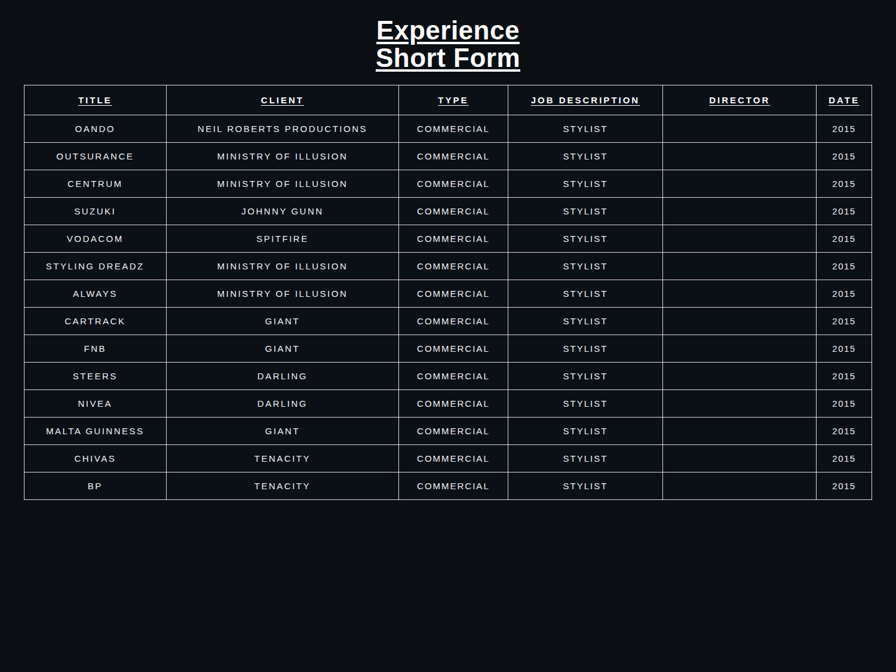Experience Short Form
Short form experience credits
| Title | Client | Type | Job Description | Director | Date |
| --- | --- | --- | --- | --- | --- |
| Oando | Neil Roberts Productions | Commercial | Stylist | | 2015 |
| Outsurance | Ministry of Illusion | Commercial | Stylist | | 2015 |
| Centrum | Ministry of Illusion | Commercial | Stylist | | 2015 |
| Suzuki | Johnny Gunn | Commercial | Stylist | | 2015 |
| Vodacom | Spitfire | Commercial | Stylist | | 2015 |
| Styling Dreadz | Ministry of Illusion | Commercial | Stylist | | 2015 |
| Always | Ministry of Illusion | Commercial | Stylist | | 2015 |
| Cartrack | Giant | Commercial | Stylist | | 2015 |
| FNB | Giant | Commercial | Stylist | | 2015 |
| Steers | Darling | Commercial | Stylist | | 2015 |
| Nivea | Darling | Commercial | Stylist | | 2015 |
| Malta Guinness | Giant | Commercial | Stylist | | 2015 |
| Chivas | Tenacity | Commercial | Stylist | | 2015 |
| BP | Tenacity | Commercial | Stylist | | 2015 |